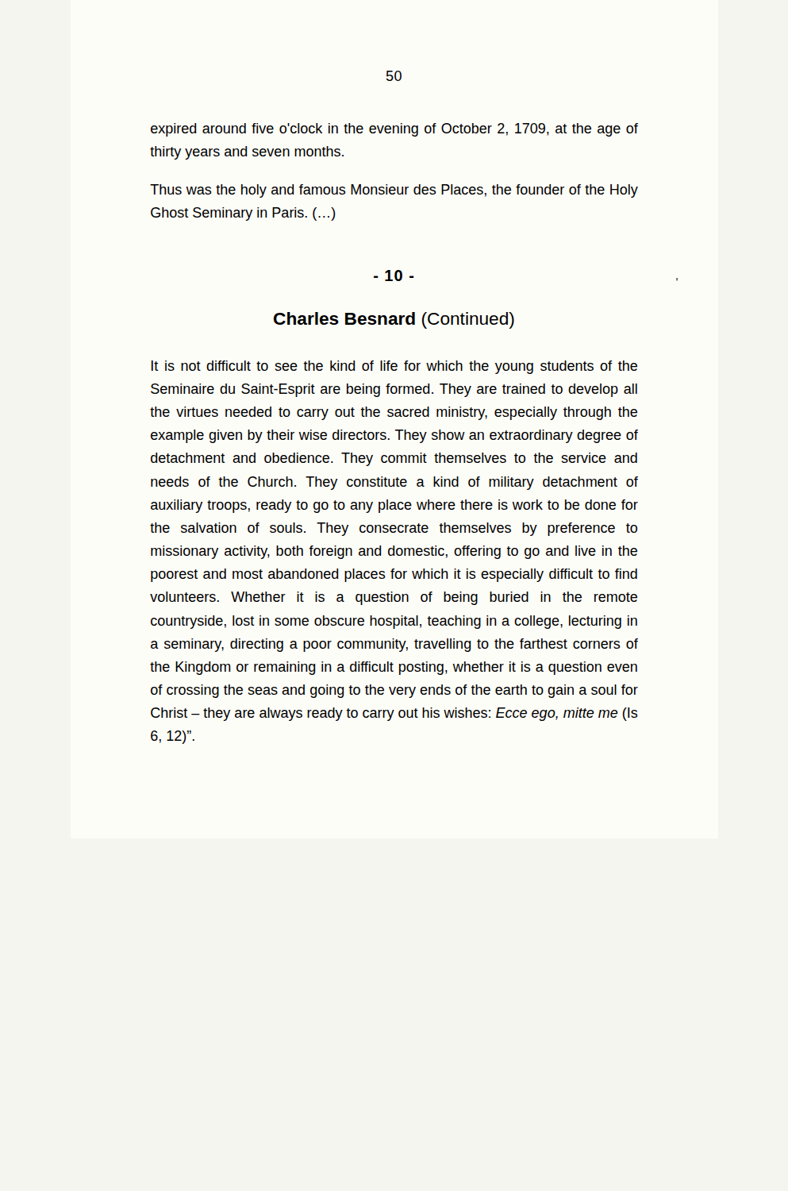50
expired around five o'clock in the evening of October 2, 1709, at the age of thirty years and seven months.
Thus was the holy and famous Monsieur des Places, the founder of the Holy Ghost Seminary in Paris. (…)
- 10 -
Charles Besnard (Continued)
'
It is not difficult to see the kind of life for which the young students of the Seminaire du Saint-Esprit are being formed. They are trained to develop all the virtues needed to carry out the sacred ministry, especially through the example given by their wise directors. They show an extraordinary degree of detachment and obedience. They commit themselves to the service and needs of the Church. They constitute a kind of military detachment of auxiliary troops, ready to go to any place where there is work to be done for the salvation of souls. They consecrate themselves by preference to missionary activity, both foreign and domestic, offering to go and live in the poorest and most abandoned places for which it is especially difficult to find volunteers. Whether it is a question of being buried in the remote countryside, lost in some obscure hospital, teaching in a college, lecturing in a seminary, directing a poor community, travelling to the farthest corners of the Kingdom or remaining in a difficult posting, whether it is a question even of crossing the seas and going to the very ends of the earth to gain a soul for Christ – they are always ready to carry out his wishes: Ecce ego, mitte me (Is 6, 12)”.